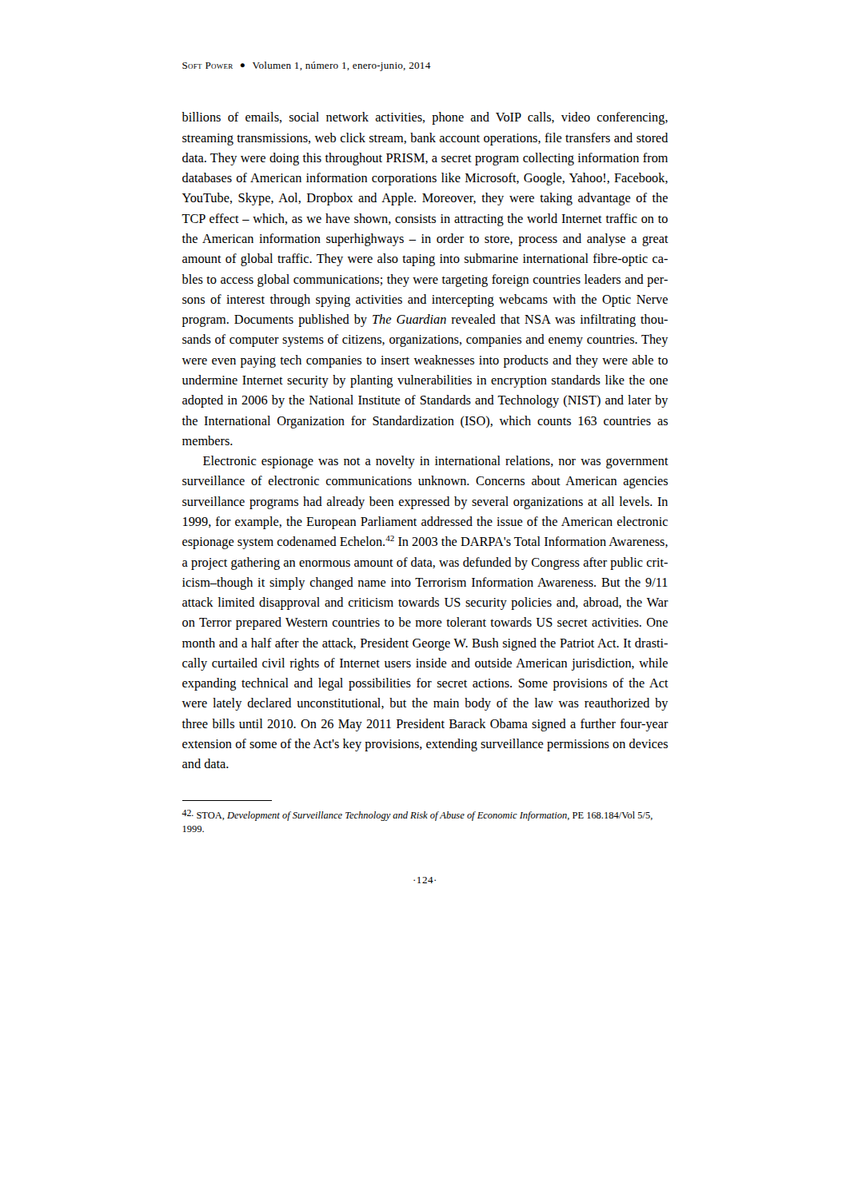Soft Power●Volumen 1, número 1, enero-junio, 2014
billions of emails, social network activities, phone and VoIP calls, video conferencing, streaming transmissions, web click stream, bank account operations, file transfers and stored data. They were doing this throughout PRISM, a secret program collecting information from databases of American information corporations like Microsoft, Google, Yahoo!, Facebook, YouTube, Skype, Aol, Dropbox and Apple. Moreover, they were taking advantage of the TCP effect – which, as we have shown, consists in attracting the world Internet traffic on to the American information superhighways – in order to store, process and analyse a great amount of global traffic. They were also taping into submarine international fibre-optic cables to access global communications; they were targeting foreign countries leaders and persons of interest through spying activities and intercepting webcams with the Optic Nerve program. Documents published by The Guardian revealed that NSA was infiltrating thousands of computer systems of citizens, organizations, companies and enemy countries. They were even paying tech companies to insert weaknesses into products and they were able to undermine Internet security by planting vulnerabilities in encryption standards like the one adopted in 2006 by the National Institute of Standards and Technology (NIST) and later by the International Organization for Standardization (ISO), which counts 163 countries as members.
Electronic espionage was not a novelty in international relations, nor was government surveillance of electronic communications unknown. Concerns about American agencies surveillance programs had already been expressed by several organizations at all levels. In 1999, for example, the European Parliament addressed the issue of the American electronic espionage system codenamed Echelon.42 In 2003 the DARPA's Total Information Awareness, a project gathering an enormous amount of data, was defunded by Congress after public criticism–though it simply changed name into Terrorism Information Awareness. But the 9/11 attack limited disapproval and criticism towards US security policies and, abroad, the War on Terror prepared Western countries to be more tolerant towards US secret activities. One month and a half after the attack, President George W. Bush signed the Patriot Act. It drastically curtailed civil rights of Internet users inside and outside American jurisdiction, while expanding technical and legal possibilities for secret actions. Some provisions of the Act were lately declared unconstitutional, but the main body of the law was reauthorized by three bills until 2010. On 26 May 2011 President Barack Obama signed a further four-year extension of some of the Act's key provisions, extending surveillance permissions on devices and data.
42. STOA, Development of Surveillance Technology and Risk of Abuse of Economic Information, PE 168.184/Vol 5/5, 1999.
·124·